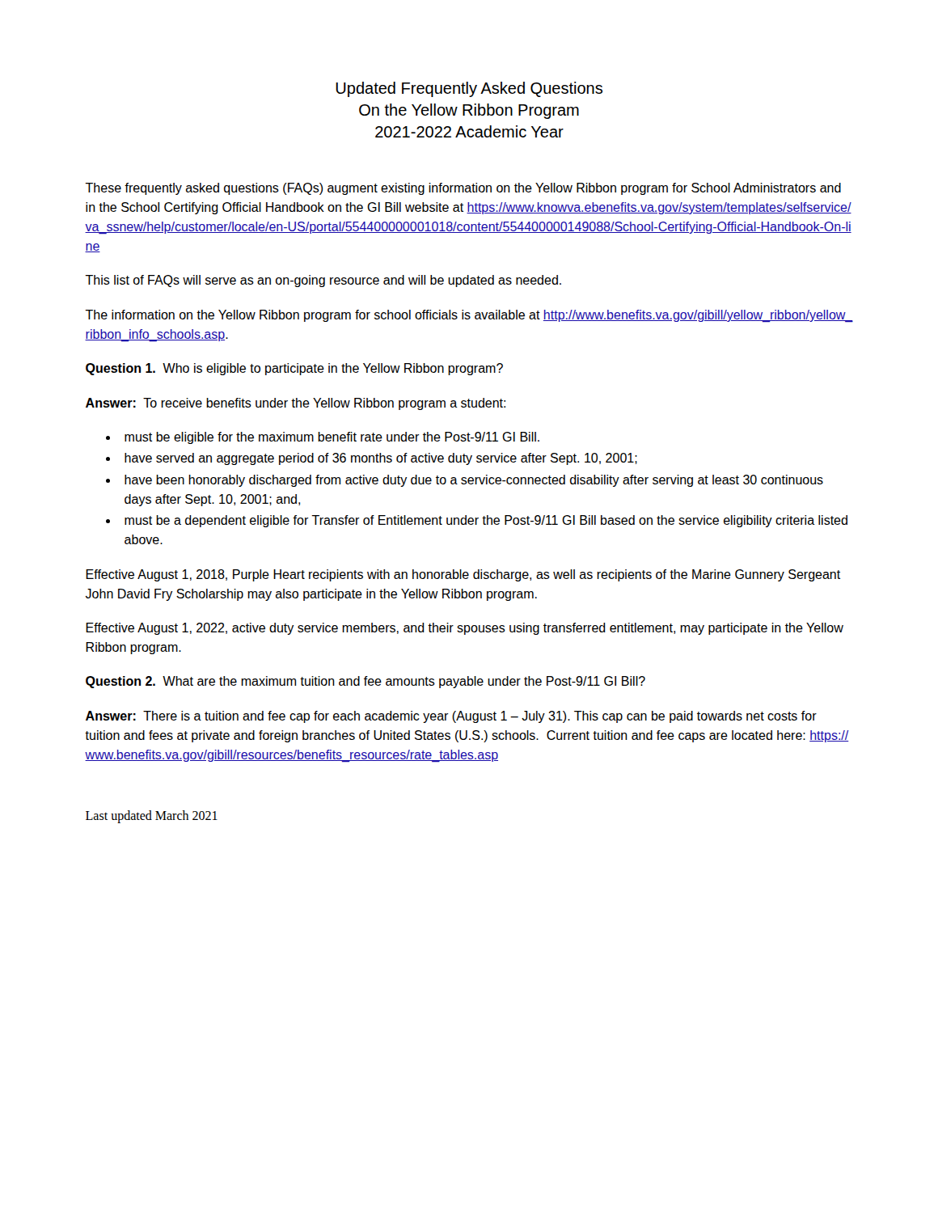Updated Frequently Asked Questions
On the Yellow Ribbon Program
2021-2022 Academic Year
These frequently asked questions (FAQs) augment existing information on the Yellow Ribbon program for School Administrators and in the School Certifying Official Handbook on the GI Bill website at https://www.knowva.ebenefits.va.gov/system/templates/selfservice/va_ssnew/help/customer/locale/en-US/portal/554400000001018/content/554400000149088/School-Certifying-Official-Handbook-On-line
This list of FAQs will serve as an on-going resource and will be updated as needed.
The information on the Yellow Ribbon program for school officials is available at http://www.benefits.va.gov/gibill/yellow_ribbon/yellow_ribbon_info_schools.asp.
Question 1. Who is eligible to participate in the Yellow Ribbon program?
Answer: To receive benefits under the Yellow Ribbon program a student:
must be eligible for the maximum benefit rate under the Post-9/11 GI Bill.
have served an aggregate period of 36 months of active duty service after Sept. 10, 2001;
have been honorably discharged from active duty due to a service-connected disability after serving at least 30 continuous days after Sept. 10, 2001; and,
must be a dependent eligible for Transfer of Entitlement under the Post-9/11 GI Bill based on the service eligibility criteria listed above.
Effective August 1, 2018, Purple Heart recipients with an honorable discharge, as well as recipients of the Marine Gunnery Sergeant John David Fry Scholarship may also participate in the Yellow Ribbon program.
Effective August 1, 2022, active duty service members, and their spouses using transferred entitlement, may participate in the Yellow Ribbon program.
Question 2. What are the maximum tuition and fee amounts payable under the Post-9/11 GI Bill?
Answer: There is a tuition and fee cap for each academic year (August 1 – July 31). This cap can be paid towards net costs for tuition and fees at private and foreign branches of United States (U.S.) schools. Current tuition and fee caps are located here: https://www.benefits.va.gov/gibill/resources/benefits_resources/rate_tables.asp
Last updated March 2021